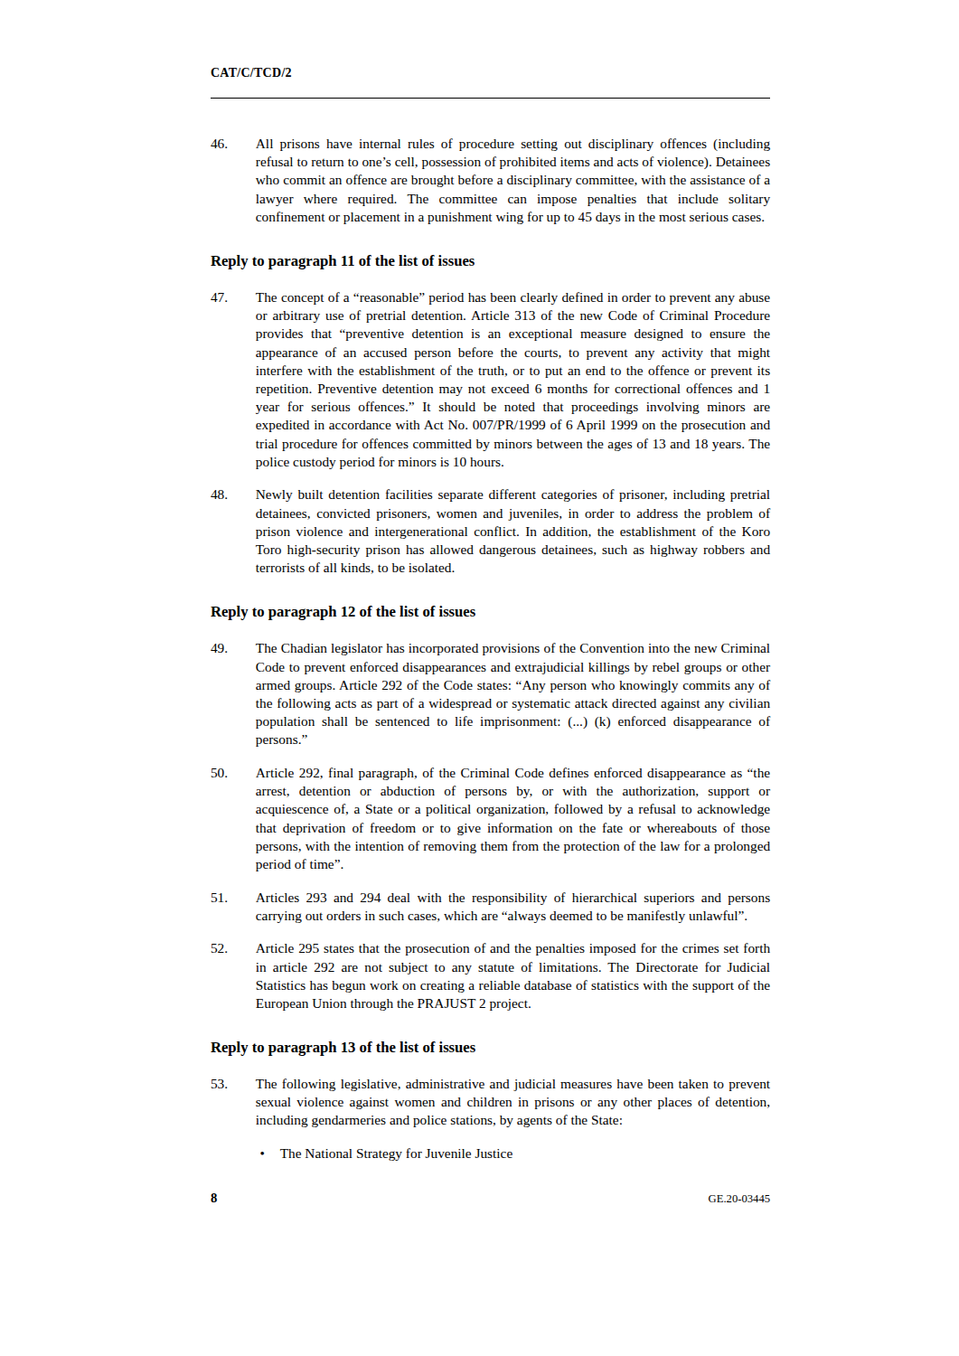CAT/C/TCD/2
46.
All prisons have internal rules of procedure setting out disciplinary offences (including refusal to return to one’s cell, possession of prohibited items and acts of violence). Detainees who commit an offence are brought before a disciplinary committee, with the assistance of a lawyer where required. The committee can impose penalties that include solitary confinement or placement in a punishment wing for up to 45 days in the most serious cases.
Reply to paragraph 11 of the list of issues
47.
The concept of a “reasonable” period has been clearly defined in order to prevent any abuse or arbitrary use of pretrial detention. Article 313 of the new Code of Criminal Procedure provides that “preventive detention is an exceptional measure designed to ensure the appearance of an accused person before the courts, to prevent any activity that might interfere with the establishment of the truth, or to put an end to the offence or prevent its repetition. Preventive detention may not exceed 6 months for correctional offences and 1 year for serious offences.” It should be noted that proceedings involving minors are expedited in accordance with Act No. 007/PR/1999 of 6 April 1999 on the prosecution and trial procedure for offences committed by minors between the ages of 13 and 18 years. The police custody period for minors is 10 hours.
48.
Newly built detention facilities separate different categories of prisoner, including pretrial detainees, convicted prisoners, women and juveniles, in order to address the problem of prison violence and intergenerational conflict. In addition, the establishment of the Koro Toro high-security prison has allowed dangerous detainees, such as highway robbers and terrorists of all kinds, to be isolated.
Reply to paragraph 12 of the list of issues
49.
The Chadian legislator has incorporated provisions of the Convention into the new Criminal Code to prevent enforced disappearances and extrajudicial killings by rebel groups or other armed groups. Article 292 of the Code states: “Any person who knowingly commits any of the following acts as part of a widespread or systematic attack directed against any civilian population shall be sentenced to life imprisonment: (...) (k) enforced disappearance of persons.”
50.
Article 292, final paragraph, of the Criminal Code defines enforced disappearance as “the arrest, detention or abduction of persons by, or with the authorization, support or acquiescence of, a State or a political organization, followed by a refusal to acknowledge that deprivation of freedom or to give information on the fate or whereabouts of those persons, with the intention of removing them from the protection of the law for a prolonged period of time”.
51.
Articles 293 and 294 deal with the responsibility of hierarchical superiors and persons carrying out orders in such cases, which are “always deemed to be manifestly unlawful”.
52.
Article 295 states that the prosecution of and the penalties imposed for the crimes set forth in article 292 are not subject to any statute of limitations. The Directorate for Judicial Statistics has begun work on creating a reliable database of statistics with the support of the European Union through the PRAJUST 2 project.
Reply to paragraph 13 of the list of issues
53.
The following legislative, administrative and judicial measures have been taken to prevent sexual violence against women and children in prisons or any other places of detention, including gendarmeries and police stations, by agents of the State:
The National Strategy for Juvenile Justice
8 GE.20-03445